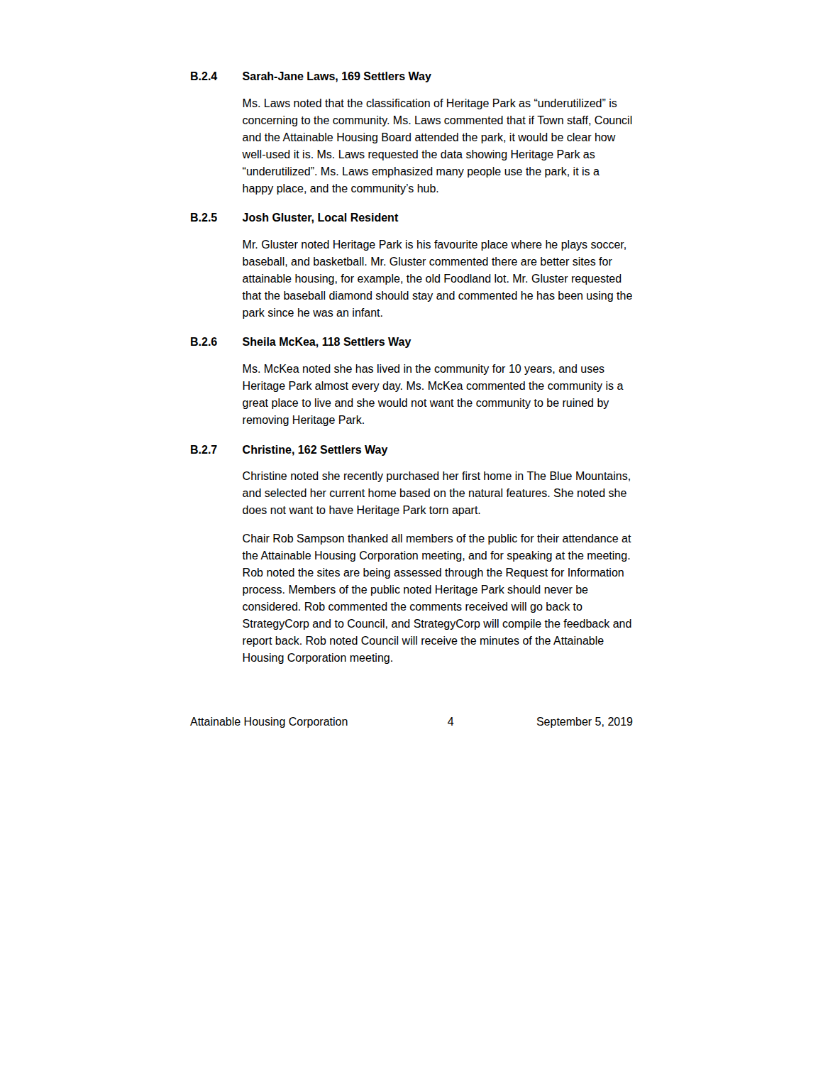B.2.4 Sarah-Jane Laws, 169 Settlers Way
Ms. Laws noted that the classification of Heritage Park as “underutilized” is concerning to the community. Ms. Laws commented that if Town staff, Council and the Attainable Housing Board attended the park, it would be clear how well-used it is. Ms. Laws requested the data showing Heritage Park as “underutilized”. Ms. Laws emphasized many people use the park, it is a happy place, and the community’s hub.
B.2.5 Josh Gluster, Local Resident
Mr. Gluster noted Heritage Park is his favourite place where he plays soccer, baseball, and basketball. Mr. Gluster commented there are better sites for attainable housing, for example, the old Foodland lot. Mr. Gluster requested that the baseball diamond should stay and commented he has been using the park since he was an infant.
B.2.6 Sheila McKea, 118 Settlers Way
Ms. McKea noted she has lived in the community for 10 years, and uses Heritage Park almost every day. Ms. McKea commented the community is a great place to live and she would not want the community to be ruined by removing Heritage Park.
B.2.7 Christine, 162 Settlers Way
Christine noted she recently purchased her first home in The Blue Mountains, and selected her current home based on the natural features. She noted she does not want to have Heritage Park torn apart.
Chair Rob Sampson thanked all members of the public for their attendance at the Attainable Housing Corporation meeting, and for speaking at the meeting. Rob noted the sites are being assessed through the Request for Information process. Members of the public noted Heritage Park should never be considered. Rob commented the comments received will go back to StrategyCorp and to Council, and StrategyCorp will compile the feedback and report back. Rob noted Council will receive the minutes of the Attainable Housing Corporation meeting.
Attainable Housing Corporation
4
September 5, 2019